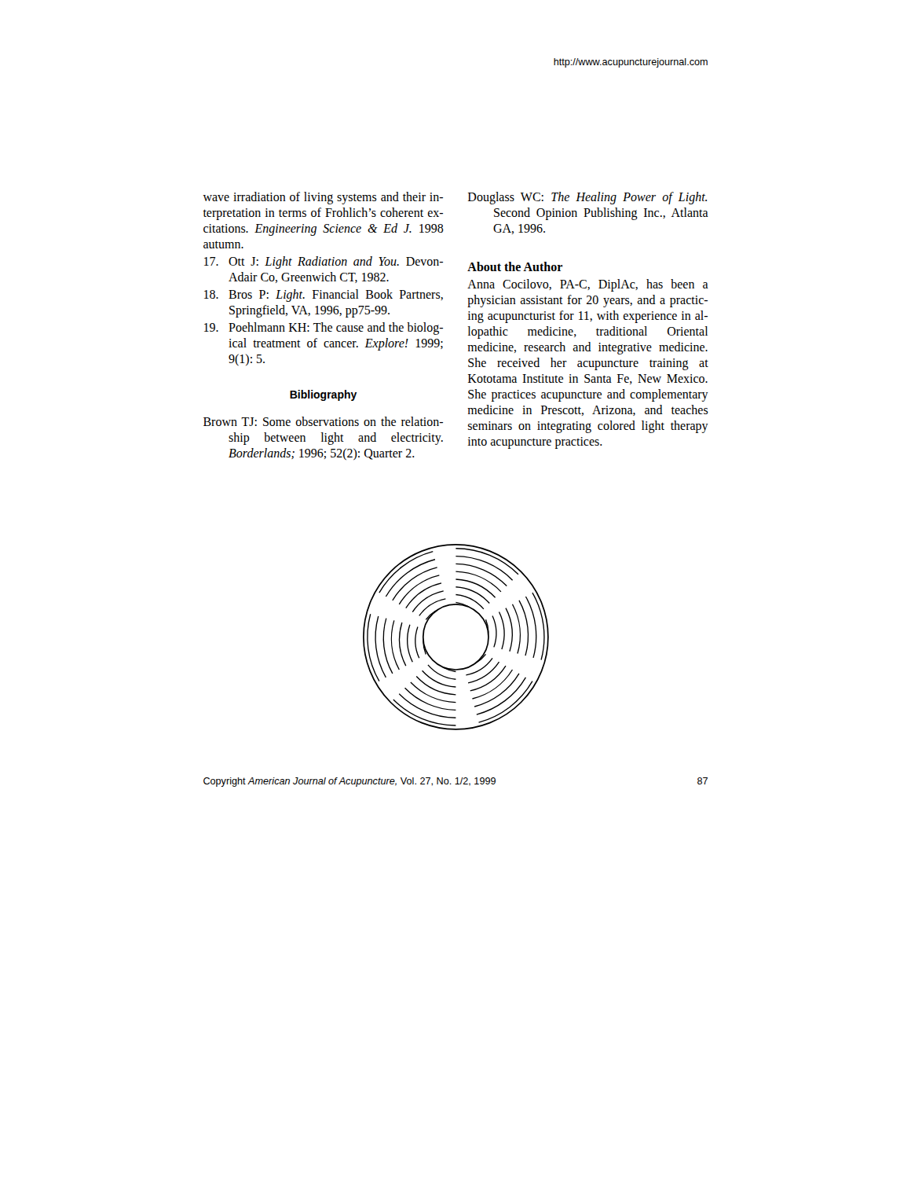http://www.acupuncturejournal.com
wave irradiation of living systems and their interpretation in terms of Frohlich’s coherent excitations. Engineering Science & Ed J. 1998 autumn.
17. Ott J: Light Radiation and You. Devon-Adair Co, Greenwich CT, 1982.
18. Bros P: Light. Financial Book Partners, Springfield, VA, 1996, pp75-99.
19. Poehlmann KH: The cause and the biological treatment of cancer. Explore! 1999; 9(1): 5.
Bibliography
Brown TJ: Some observations on the relationship between light and electricity. Borderlands; 1996; 52(2): Quarter 2.
Douglass WC: The Healing Power of Light. Second Opinion Publishing Inc., Atlanta GA, 1996.
About the Author
Anna Cocilovo, PA-C, DiplAc, has been a physician assistant for 20 years, and a practicing acupuncturist for 11, with experience in allopathic medicine, traditional Oriental medicine, research and integrative medicine. She received her acupuncture training at Kototama Institute in Santa Fe, New Mexico. She practices acupuncture and complementary medicine in Prescott, Arizona, and teaches seminars on integrating colored light therapy into acupuncture practices.
Copyright American Journal of Acupuncture, Vol. 27, No. 1/2, 1999
87